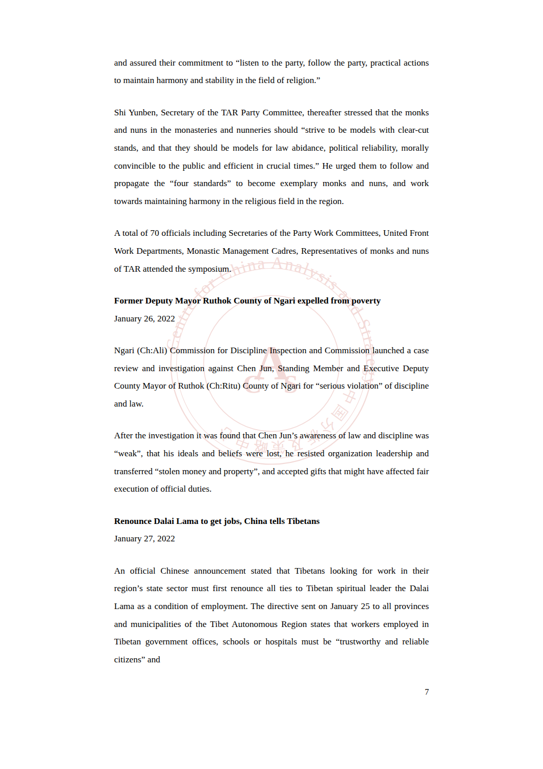Centre for China Analysis and Strategy 中国分析及策略中心 A C S
and assured their commitment to “listen to the party, follow the party, practical actions to maintain harmony and stability in the field of religion.”
Shi Yunben, Secretary of the TAR Party Committee, thereafter stressed that the monks and nuns in the monasteries and nunneries should “strive to be models with clear-cut stands, and that they should be models for law abidance, political reliability, morally convincible to the public and efficient in crucial times.” He urged them to follow and propagate the “four standards” to become exemplary monks and nuns, and work towards maintaining harmony in the religious field in the region.
A total of 70 officials including Secretaries of the Party Work Committees, United Front Work Departments, Monastic Management Cadres, Representatives of monks and nuns of TAR attended the symposium.
Former Deputy Mayor Ruthok County of Ngari expelled from poverty
January 26, 2022
Ngari (Ch:Ali) Commission for Discipline Inspection and Commission launched a case review and investigation against Chen Jun, Standing Member and Executive Deputy County Mayor of Ruthok (Ch:Ritu) County of Ngari for “serious violation” of discipline and law.
After the investigation it was found that Chen Jun’s awareness of law and discipline was “weak”, that his ideals and beliefs were lost, he resisted organization leadership and transferred “stolen money and property”, and accepted gifts that might have affected fair execution of official duties.
Renounce Dalai Lama to get jobs, China tells Tibetans
January 27, 2022
An official Chinese announcement stated that Tibetans looking for work in their region’s state sector must first renounce all ties to Tibetan spiritual leader the Dalai Lama as a condition of employment. The directive sent on January 25 to all provinces and municipalities of the Tibet Autonomous Region states that workers employed in Tibetan government offices, schools or hospitals must be “trustworthy and reliable citizens” and
7